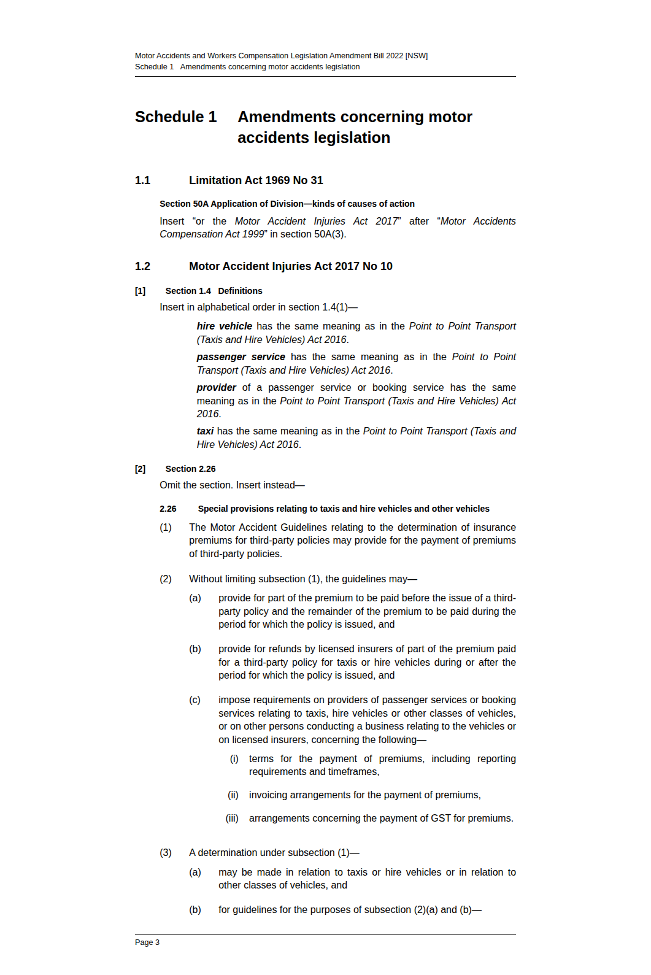Motor Accidents and Workers Compensation Legislation Amendment Bill 2022 [NSW]
Schedule 1 Amendments concerning motor accidents legislation
Schedule 1
Amendments concerning motor accidents legislation
1.1 Limitation Act 1969 No 31
Section 50A Application of Division—kinds of causes of action
Insert “or the Motor Accident Injuries Act 2017” after “Motor Accidents Compensation Act 1999” in section 50A(3).
1.2 Motor Accident Injuries Act 2017 No 10
[1] Section 1.4 Definitions
Insert in alphabetical order in section 1.4(1)—
hire vehicle has the same meaning as in the Point to Point Transport (Taxis and Hire Vehicles) Act 2016.
passenger service has the same meaning as in the Point to Point Transport (Taxis and Hire Vehicles) Act 2016.
provider of a passenger service or booking service has the same meaning as in the Point to Point Transport (Taxis and Hire Vehicles) Act 2016.
taxi has the same meaning as in the Point to Point Transport (Taxis and Hire Vehicles) Act 2016.
[2] Section 2.26
Omit the section. Insert instead—
2.26 Special provisions relating to taxis and hire vehicles and other vehicles
(1)
The Motor Accident Guidelines relating to the determination of insurance premiums for third-party policies may provide for the payment of premiums of third-party policies.
(2)
Without limiting subsection (1), the guidelines may—
(a)
provide for part of the premium to be paid before the issue of a third-party policy and the remainder of the premium to be paid during the period for which the policy is issued, and
(b)
provide for refunds by licensed insurers of part of the premium paid for a third-party policy for taxis or hire vehicles during or after the period for which the policy is issued, and
(c)
impose requirements on providers of passenger services or booking services relating to taxis, hire vehicles or other classes of vehicles, or on other persons conducting a business relating to the vehicles or on licensed insurers, concerning the following—
(i)
terms for the payment of premiums, including reporting requirements and timeframes,
(ii)
invoicing arrangements for the payment of premiums,
(iii)
arrangements concerning the payment of GST for premiums.
(3)
A determination under subsection (1)—
(a)
may be made in relation to taxis or hire vehicles or in relation to other classes of vehicles, and
(b)
for guidelines for the purposes of subsection (2)(a) and (b)—
Page 3